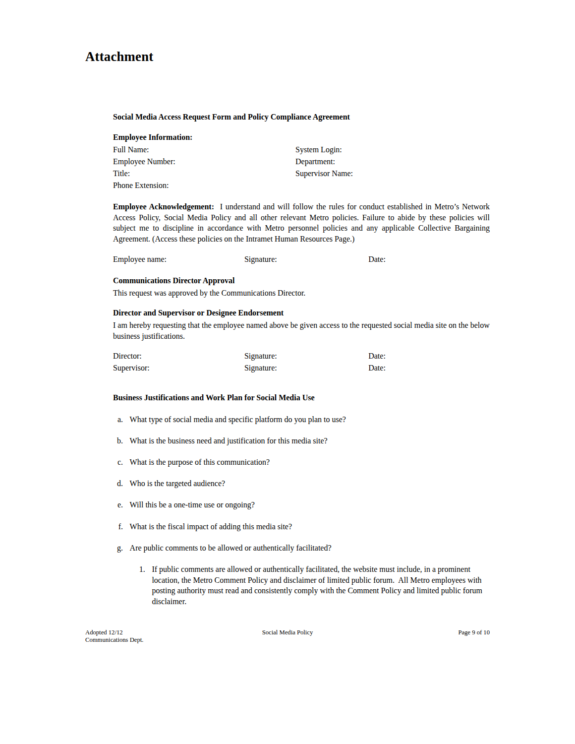Attachment
Social Media Access Request Form and Policy Compliance Agreement
Employee Information:
| Full Name: | System Login: |
| Employee Number: | Department: |
| Title: | Supervisor Name: |
| Phone Extension: | |
Employee Acknowledgement: I understand and will follow the rules for conduct established in Metro’s Network Access Policy, Social Media Policy and all other relevant Metro policies. Failure to abide by these policies will subject me to discipline in accordance with Metro personnel policies and any applicable Collective Bargaining Agreement. (Access these policies on the Intramet Human Resources Page.)
| Employee name: | Signature: | Date: |
Communications Director Approval
This request was approved by the Communications Director.
Director and Supervisor or Designee Endorsement
I am hereby requesting that the employee named above be given access to the requested social media site on the below business justifications.
| Director: | Signature: | Date: |
| Supervisor: | Signature: | Date: |
Business Justifications and Work Plan for Social Media Use
What type of social media and specific platform do you plan to use?
What is the business need and justification for this media site?
What is the purpose of this communication?
Who is the targeted audience?
Will this be a one-time use or ongoing?
What is the fiscal impact of adding this media site?
Are public comments to be allowed or authentically facilitated?
If public comments are allowed or authentically facilitated, the website must include, in a prominent location, the Metro Comment Policy and disclaimer of limited public forum. All Metro employees with posting authority must read and consistently comply with the Comment Policy and limited public forum disclaimer.
Adopted 12/12
Communications Dept.
Social Media Policy
Page 9 of 10